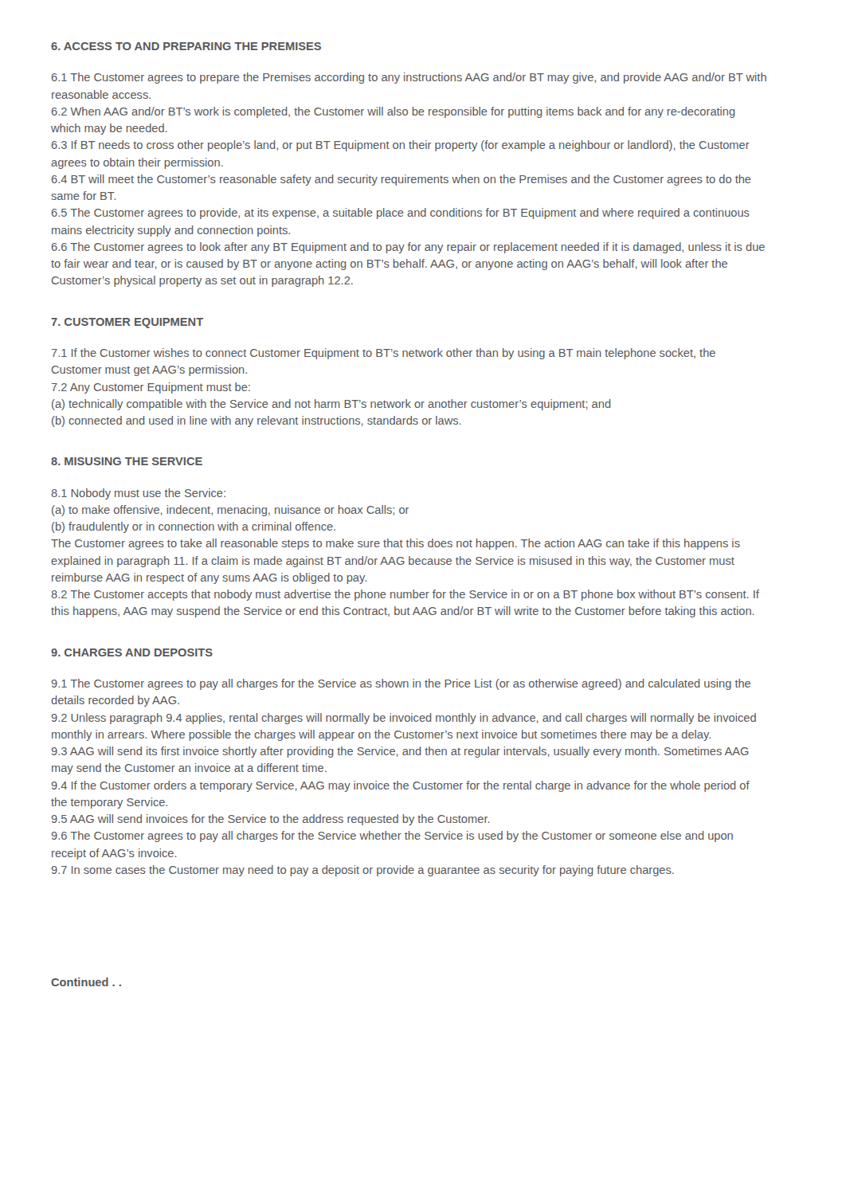6. ACCESS TO AND PREPARING THE PREMISES
6.1 The Customer agrees to prepare the Premises according to any instructions AAG and/or BT may give, and provide AAG and/or BT with reasonable access.
6.2 When AAG and/or BT’s work is completed, the Customer will also be responsible for putting items back and for any re-decorating which may be needed.
6.3 If BT needs to cross other people’s land, or put BT Equipment on their property (for example a neighbour or landlord), the Customer agrees to obtain their permission.
6.4 BT will meet the Customer’s reasonable safety and security requirements when on the Premises and the Customer agrees to do the same for BT.
6.5 The Customer agrees to provide, at its expense, a suitable place and conditions for BT Equipment and where required a continuous mains electricity supply and connection points.
6.6 The Customer agrees to look after any BT Equipment and to pay for any repair or replacement needed if it is damaged, unless it is due to fair wear and tear, or is caused by BT or anyone acting on BT’s behalf. AAG, or anyone acting on AAG’s behalf, will look after the Customer’s physical property as set out in paragraph 12.2.
7. CUSTOMER EQUIPMENT
7.1 If the Customer wishes to connect Customer Equipment to BT’s network other than by using a BT main telephone socket, the Customer must get AAG’s permission.
7.2 Any Customer Equipment must be:
(a) technically compatible with the Service and not harm BT’s network or another customer’s equipment; and
(b) connected and used in line with any relevant instructions, standards or laws.
8. MISUSING THE SERVICE
8.1 Nobody must use the Service:
(a) to make offensive, indecent, menacing, nuisance or hoax Calls; or
(b) fraudulently or in connection with a criminal offence.
The Customer agrees to take all reasonable steps to make sure that this does not happen. The action AAG can take if this happens is explained in paragraph 11. If a claim is made against BT and/or AAG because the Service is misused in this way, the Customer must reimburse AAG in respect of any sums AAG is obliged to pay.
8.2 The Customer accepts that nobody must advertise the phone number for the Service in or on a BT phone box without BT’s consent. If this happens, AAG may suspend the Service or end this Contract, but AAG and/or BT will write to the Customer before taking this action.
9. CHARGES AND DEPOSITS
9.1 The Customer agrees to pay all charges for the Service as shown in the Price List (or as otherwise agreed) and calculated using the details recorded by AAG.
9.2 Unless paragraph 9.4 applies, rental charges will normally be invoiced monthly in advance, and call charges will normally be invoiced monthly in arrears. Where possible the charges will appear on the Customer’s next invoice but sometimes there may be a delay.
9.3 AAG will send its first invoice shortly after providing the Service, and then at regular intervals, usually every month. Sometimes AAG may send the Customer an invoice at a different time.
9.4 If the Customer orders a temporary Service, AAG may invoice the Customer for the rental charge in advance for the whole period of the temporary Service.
9.5 AAG will send invoices for the Service to the address requested by the Customer.
9.6 The Customer agrees to pay all charges for the Service whether the Service is used by the Customer or someone else and upon receipt of AAG’s invoice.
9.7 In some cases the Customer may need to pay a deposit or provide a guarantee as security for paying future charges.
Continued . .